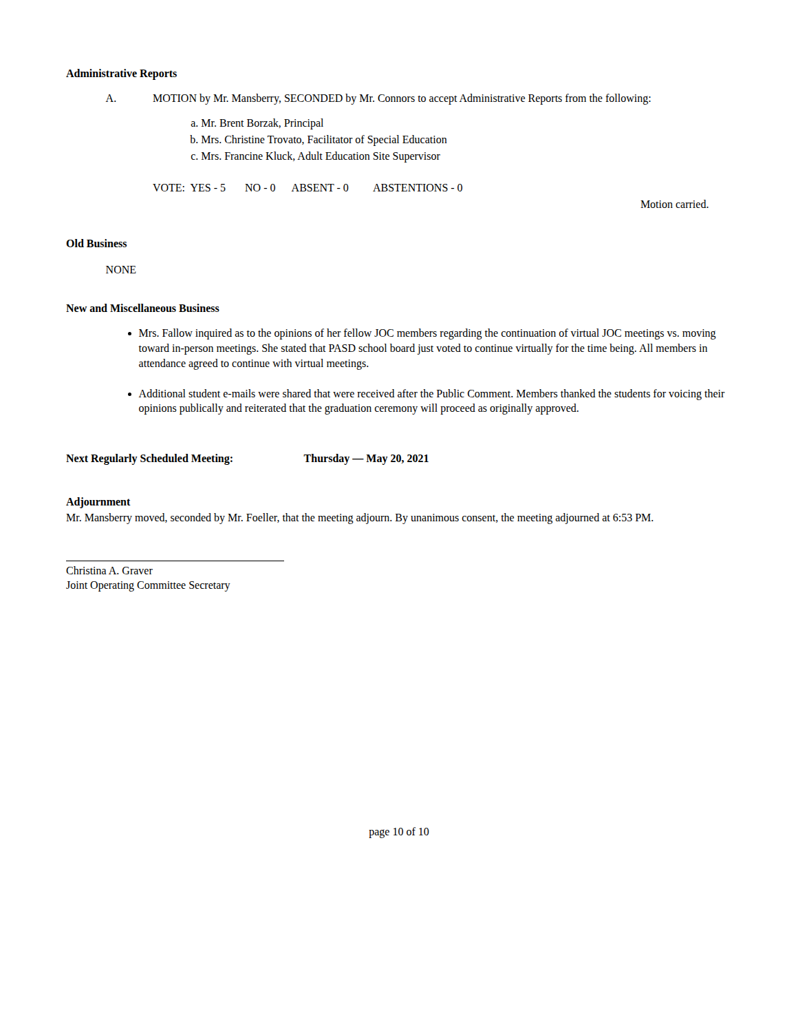Administrative Reports
A.
MOTION by Mr. Mansberry, SECONDED by Mr. Connors to accept Administrative Reports from the following:
Mr. Brent Borzak, Principal
Mrs. Christine Trovato, Facilitator of Special Education
Mrs. Francine Kluck, Adult Education Site Supervisor
VOTE: YES - 5 NO - 0 ABSENT - 0 ABSTENTIONS - 0
Motion carried.
Old Business
NONE
New and Miscellaneous Business
Mrs. Fallow inquired as to the opinions of her fellow JOC members regarding the continuation of virtual JOC meetings vs. moving toward in-person meetings. She stated that PASD school board just voted to continue virtually for the time being. All members in attendance agreed to continue with virtual meetings.
Additional student e-mails were shared that were received after the Public Comment. Members thanked the students for voicing their opinions publically and reiterated that the graduation ceremony will proceed as originally approved.
Next Regularly Scheduled Meeting:
Thursday — May 20, 2021
Adjournment
Mr. Mansberry moved, seconded by Mr. Foeller, that the meeting adjourn. By unanimous consent, the meeting adjourned at 6:53 PM.
Christina A. Graver
Joint Operating Committee Secretary
page 10 of 10